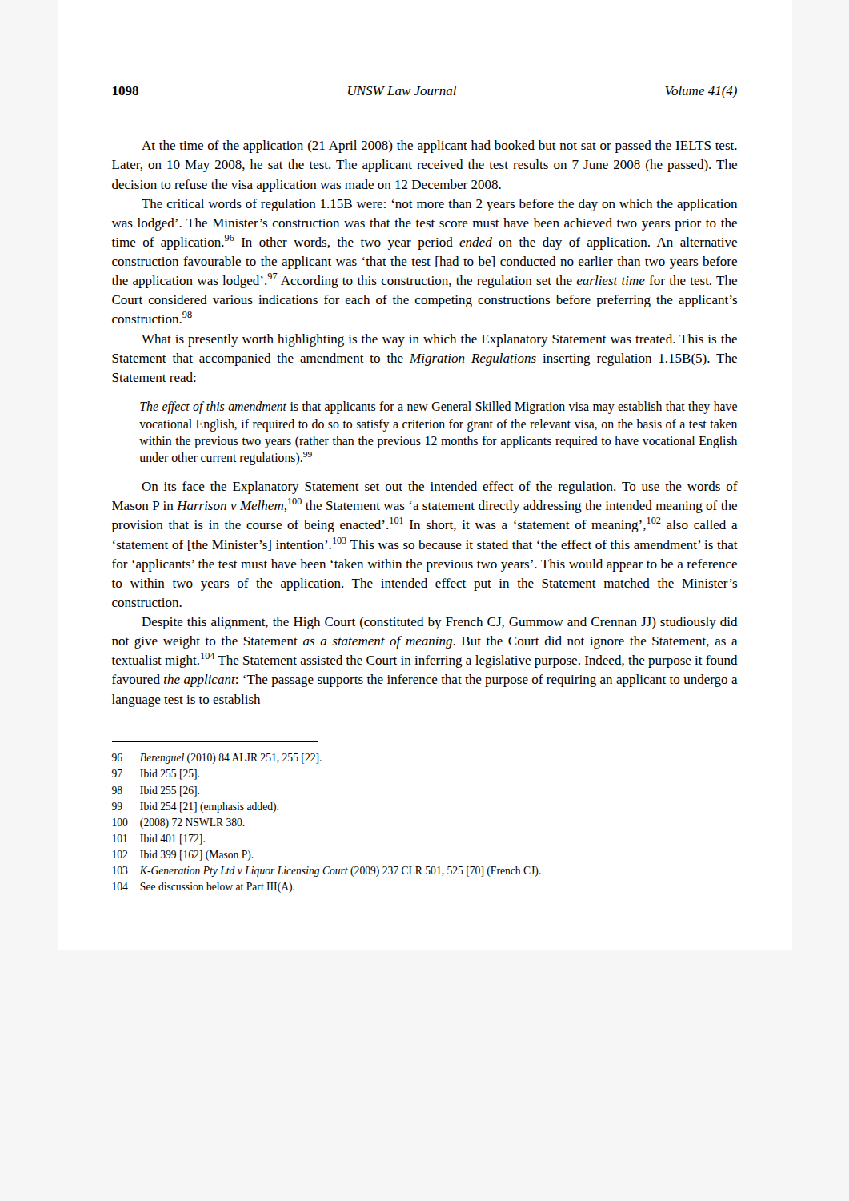1098 UNSW Law Journal Volume 41(4)
At the time of the application (21 April 2008) the applicant had booked but not sat or passed the IELTS test. Later, on 10 May 2008, he sat the test. The applicant received the test results on 7 June 2008 (he passed). The decision to refuse the visa application was made on 12 December 2008.
The critical words of regulation 1.15B were: ‘not more than 2 years before the day on which the application was lodged’. The Minister’s construction was that the test score must have been achieved two years prior to the time of application.96 In other words, the two year period ended on the day of application. An alternative construction favourable to the applicant was ‘that the test [had to be] conducted no earlier than two years before the application was lodged’.97 According to this construction, the regulation set the earliest time for the test. The Court considered various indications for each of the competing constructions before preferring the applicant’s construction.98
What is presently worth highlighting is the way in which the Explanatory Statement was treated. This is the Statement that accompanied the amendment to the Migration Regulations inserting regulation 1.15B(5). The Statement read:
The effect of this amendment is that applicants for a new General Skilled Migration visa may establish that they have vocational English, if required to do so to satisfy a criterion for grant of the relevant visa, on the basis of a test taken within the previous two years (rather than the previous 12 months for applicants required to have vocational English under other current regulations).99
On its face the Explanatory Statement set out the intended effect of the regulation. To use the words of Mason P in Harrison v Melhem,100 the Statement was ‘a statement directly addressing the intended meaning of the provision that is in the course of being enacted’.101 In short, it was a ‘statement of meaning’,102 also called a ‘statement of [the Minister’s] intention’.103 This was so because it stated that ‘the effect of this amendment’ is that for ‘applicants’ the test must have been ‘taken within the previous two years’. This would appear to be a reference to within two years of the application. The intended effect put in the Statement matched the Minister’s construction.
Despite this alignment, the High Court (constituted by French CJ, Gummow and Crennan JJ) studiously did not give weight to the Statement as a statement of meaning. But the Court did not ignore the Statement, as a textualist might.104 The Statement assisted the Court in inferring a legislative purpose. Indeed, the purpose it found favoured the applicant: ‘The passage supports the inference that the purpose of requiring an applicant to undergo a language test is to establish
Berenguel (2010) 84 ALJR 251, 255 [22].
Ibid 255 [25].
Ibid 255 [26].
Ibid 254 [21] (emphasis added).
(2008) 72 NSWLR 380.
Ibid 401 [172].
Ibid 399 [162] (Mason P).
K-Generation Pty Ltd v Liquor Licensing Court (2009) 237 CLR 501, 525 [70] (French CJ).
See discussion below at Part III(A).